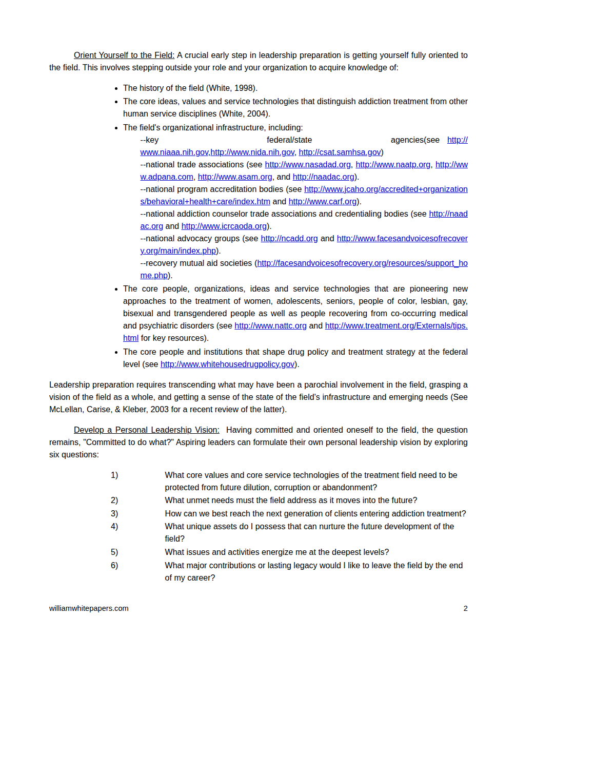Orient Yourself to the Field: A crucial early step in leadership preparation is getting yourself fully oriented to the field. This involves stepping outside your role and your organization to acquire knowledge of:
The history of the field (White, 1998).
The core ideas, values and service technologies that distinguish addiction treatment from other human service disciplines (White, 2004).
The field's organizational infrastructure, including:
--key federal/state agencies(see http://www.niaaa.nih.gov,http://www.nida.nih.gov, http://csat.samhsa.gov)
--national trade associations (see http://www.nasadad.org, http://www.naatp.org, http://www.adpana.com, http://www.asam.org, and http://naadac.org).
--national program accreditation bodies (see http://www.jcaho.org/accredited+organizations/behavioral+health+care/index.htm and http://www.carf.org).
--national addiction counselor trade associations and credentialing bodies (see http://naadac.org and http://www.icrcaoda.org).
--national advocacy groups (see http://ncadd.org and http://www.facesandvoicesofrecovery.org/main/index.php).
--recovery mutual aid societies (http://facesandvoicesofrecovery.org/resources/support_home.php).
The core people, organizations, ideas and service technologies that are pioneering new approaches to the treatment of women, adolescents, seniors, people of color, lesbian, gay, bisexual and transgendered people as well as people recovering from co-occurring medical and psychiatric disorders (see http://www.nattc.org and http://www.treatment.org/Externals/tips.html for key resources).
The core people and institutions that shape drug policy and treatment strategy at the federal level (see http://www.whitehousedrugpolicy.gov).
Leadership preparation requires transcending what may have been a parochial involvement in the field, grasping a vision of the field as a whole, and getting a sense of the state of the field's infrastructure and emerging needs (See McLellan, Carise, & Kleber, 2003 for a recent review of the latter).
Develop a Personal Leadership Vision: Having committed and oriented oneself to the field, the question remains, "Committed to do what?" Aspiring leaders can formulate their own personal leadership vision by exploring six questions:
What core values and core service technologies of the treatment field need to be protected from future dilution, corruption or abandonment?
What unmet needs must the field address as it moves into the future?
How can we best reach the next generation of clients entering addiction treatment?
What unique assets do I possess that can nurture the future development of the field?
What issues and activities energize me at the deepest levels?
What major contributions or lasting legacy would I like to leave the field by the end of my career?
williamwhitepapers.com 2